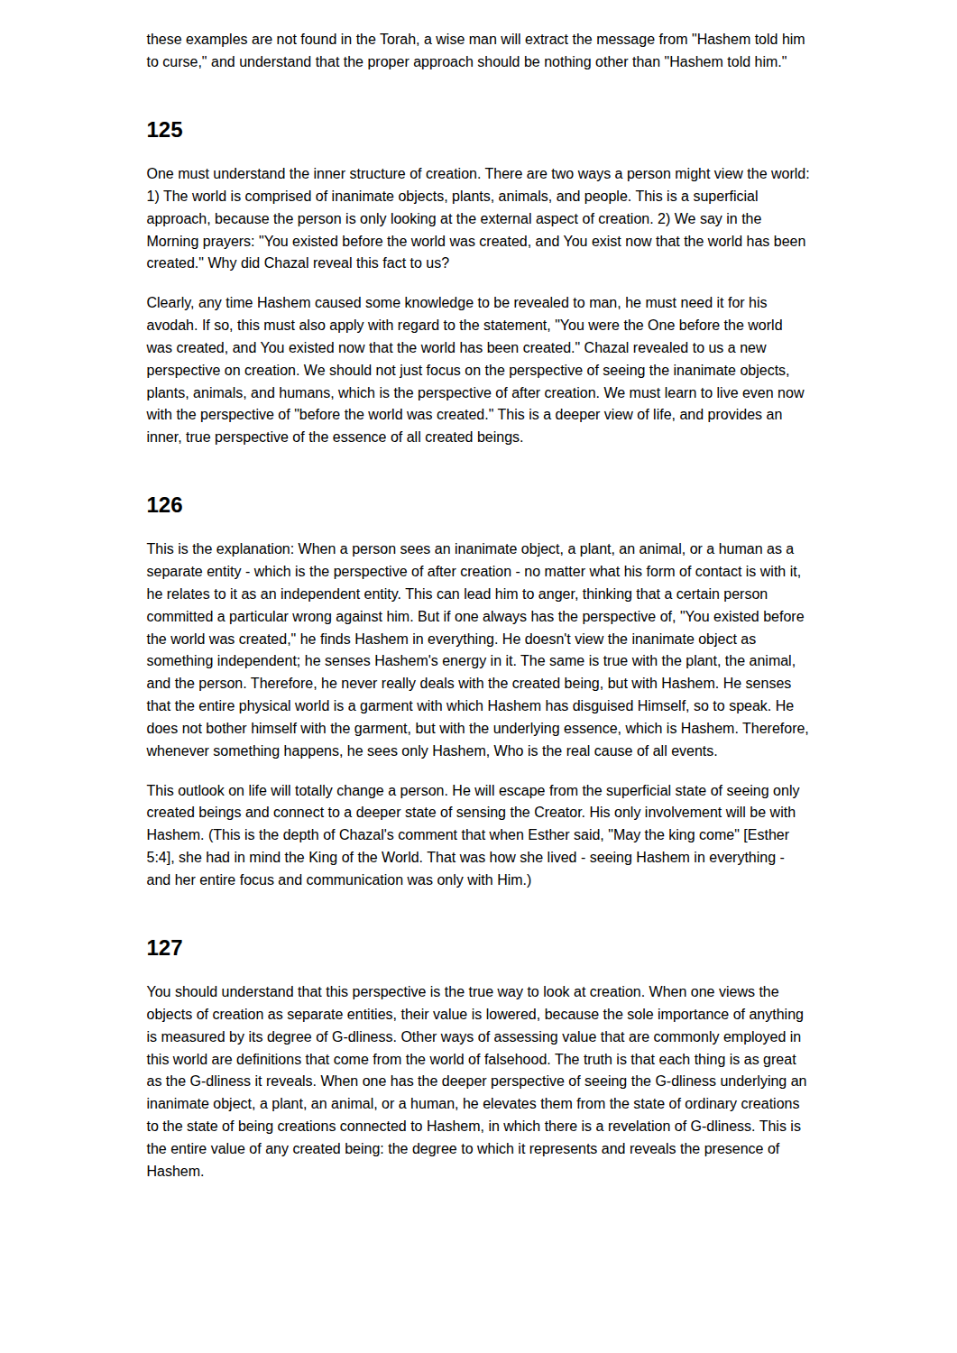these examples are not found in the Torah, a wise man will extract the message from "Hashem told him to curse," and understand that the proper approach should be nothing other than "Hashem told him."
125
One must understand the inner structure of creation. There are two ways a person might view the world: 1) The world is comprised of inanimate objects, plants, animals, and people. This is a superficial approach, because the person is only looking at the external aspect of creation. 2) We say in the Morning prayers: "You existed before the world was created, and You exist now that the world has been created." Why did Chazal reveal this fact to us?
Clearly, any time Hashem caused some knowledge to be revealed to man, he must need it for his avodah. If so, this must also apply with regard to the statement, "You were the One before the world was created, and You existed now that the world has been created." Chazal revealed to us a new perspective on creation. We should not just focus on the perspective of seeing the inanimate objects, plants, animals, and humans, which is the perspective of after creation. We must learn to live even now with the perspective of "before the world was created." This is a deeper view of life, and provides an inner, true perspective of the essence of all created beings.
126
This is the explanation: When a person sees an inanimate object, a plant, an animal, or a human as a separate entity - which is the perspective of after creation - no matter what his form of contact is with it, he relates to it as an independent entity. This can lead him to anger, thinking that a certain person committed a particular wrong against him. But if one always has the perspective of, "You existed before the world was created," he finds Hashem in everything. He doesn't view the inanimate object as something independent; he senses Hashem's energy in it. The same is true with the plant, the animal, and the person. Therefore, he never really deals with the created being, but with Hashem. He senses that the entire physical world is a garment with which Hashem has disguised Himself, so to speak. He does not bother himself with the garment, but with the underlying essence, which is Hashem. Therefore, whenever something happens, he sees only Hashem, Who is the real cause of all events.
This outlook on life will totally change a person. He will escape from the superficial state of seeing only created beings and connect to a deeper state of sensing the Creator. His only involvement will be with Hashem. (This is the depth of Chazal's comment that when Esther said, "May the king come" [Esther 5:4], she had in mind the King of the World. That was how she lived - seeing Hashem in everything - and her entire focus and communication was only with Him.)
127
You should understand that this perspective is the true way to look at creation. When one views the objects of creation as separate entities, their value is lowered, because the sole importance of anything is measured by its degree of G-dliness. Other ways of assessing value that are commonly employed in this world are definitions that come from the world of falsehood. The truth is that each thing is as great as the G-dliness it reveals. When one has the deeper perspective of seeing the G-dliness underlying an inanimate object, a plant, an animal, or a human, he elevates them from the state of ordinary creations to the state of being creations connected to Hashem, in which there is a revelation of G-dliness. This is the entire value of any created being: the degree to which it represents and reveals the presence of Hashem.